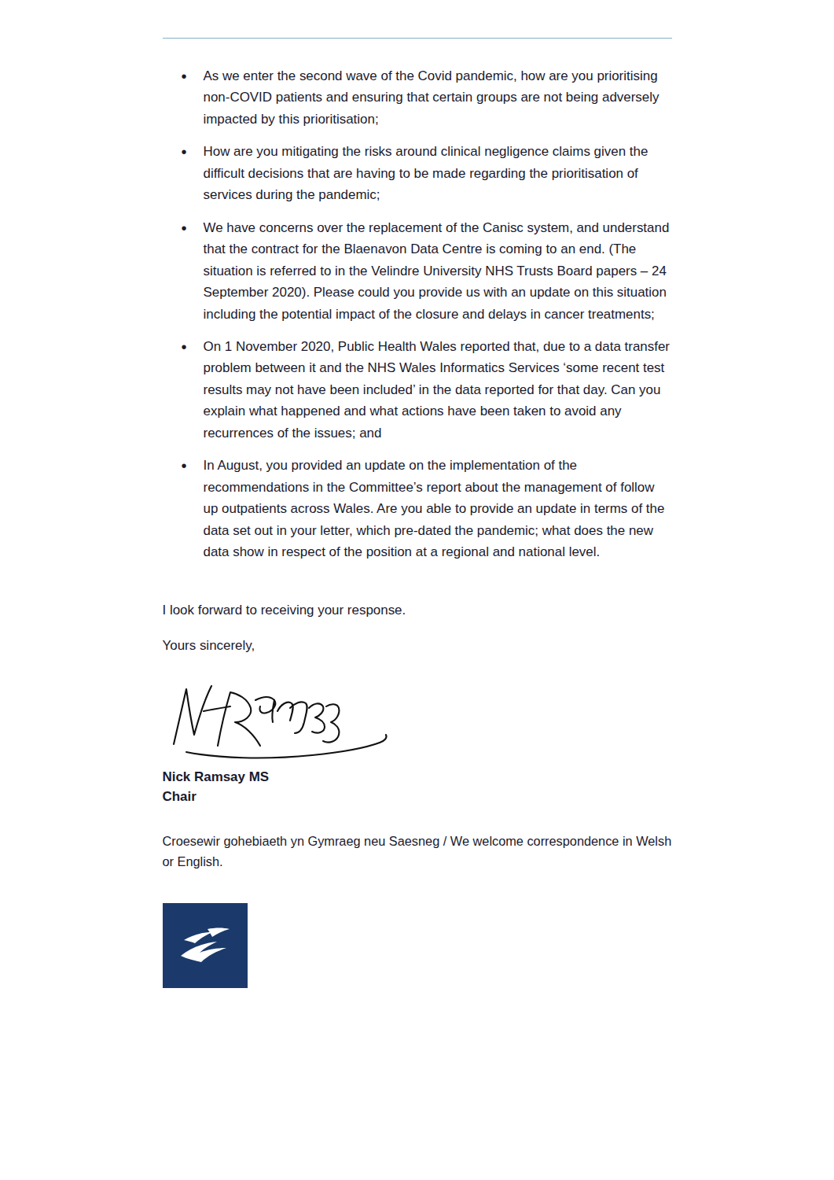As we enter the second wave of the Covid pandemic, how are you prioritising non-COVID patients and ensuring that certain groups are not being adversely impacted by this prioritisation;
How are you mitigating the risks around clinical negligence claims given the difficult decisions that are having to be made regarding the prioritisation of services during the pandemic;
We have concerns over the replacement of the Canisc system, and understand that the contract for the Blaenavon Data Centre is coming to an end. (The situation is referred to in the Velindre University NHS Trusts Board papers – 24 September 2020). Please could you provide us with an update on this situation including the potential impact of the closure and delays in cancer treatments;
On 1 November 2020, Public Health Wales reported that, due to a data transfer problem between it and the NHS Wales Informatics Services ‘some recent test results may not have been included’ in the data reported for that day. Can you explain what happened and what actions have been taken to avoid any recurrences of the issues; and
In August, you provided an update on the implementation of the recommendations in the Committee’s report about the management of follow up outpatients across Wales. Are you able to provide an update in terms of the data set out in your letter, which pre-dated the pandemic; what does the new data show in respect of the position at a regional and national level.
I look forward to receiving your response.
Yours sincerely,
Nick Ramsay MS
Chair
Croesewir gohebiaeth yn Gymraeg neu Saesneg / We welcome correspondence in Welsh or English.